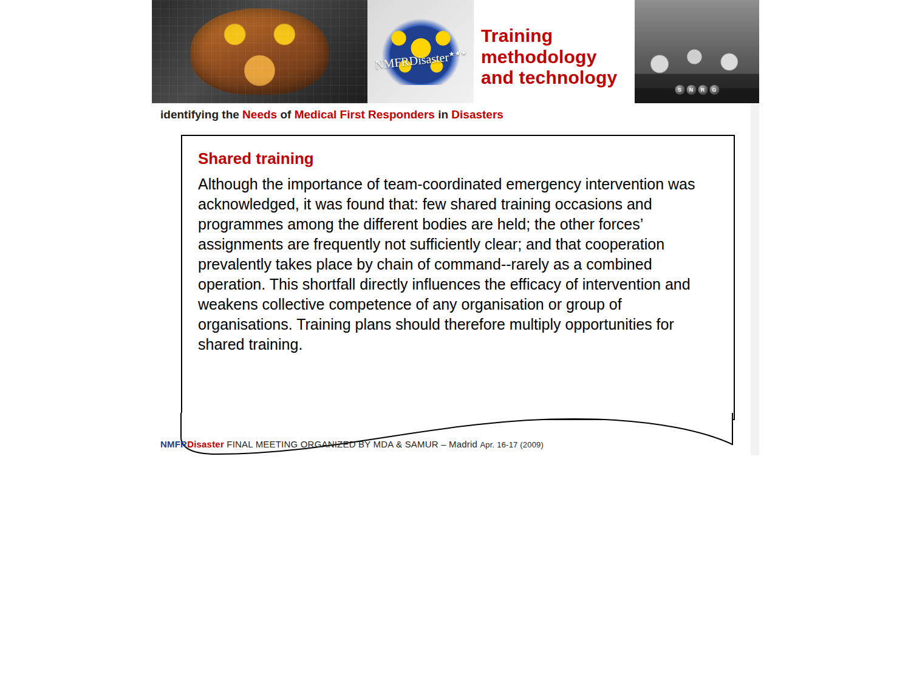NMFRDisaster★★★
Training methodology
and technology
SNRG
identifying the Needs of Medical First Responders in Disasters
Shared training
Although the importance of team-coordinated emergency intervention was acknowledged, it was found that: few shared training occasions and programmes among the different bodies are held; the other forces’ assignments are frequently not sufficiently clear; and that cooperation prevalently takes place by chain of command--rarely as a combined operation. This shortfall directly influences the efficacy of intervention and weakens collective competence of any organisation or group of organisations. Training plans should therefore multiply opportunities for shared training.
NMFR Disaster FINAL MEETING ORGANIZED BY MDA & SAMUR – Madrid Apr. 16-17 (2009)